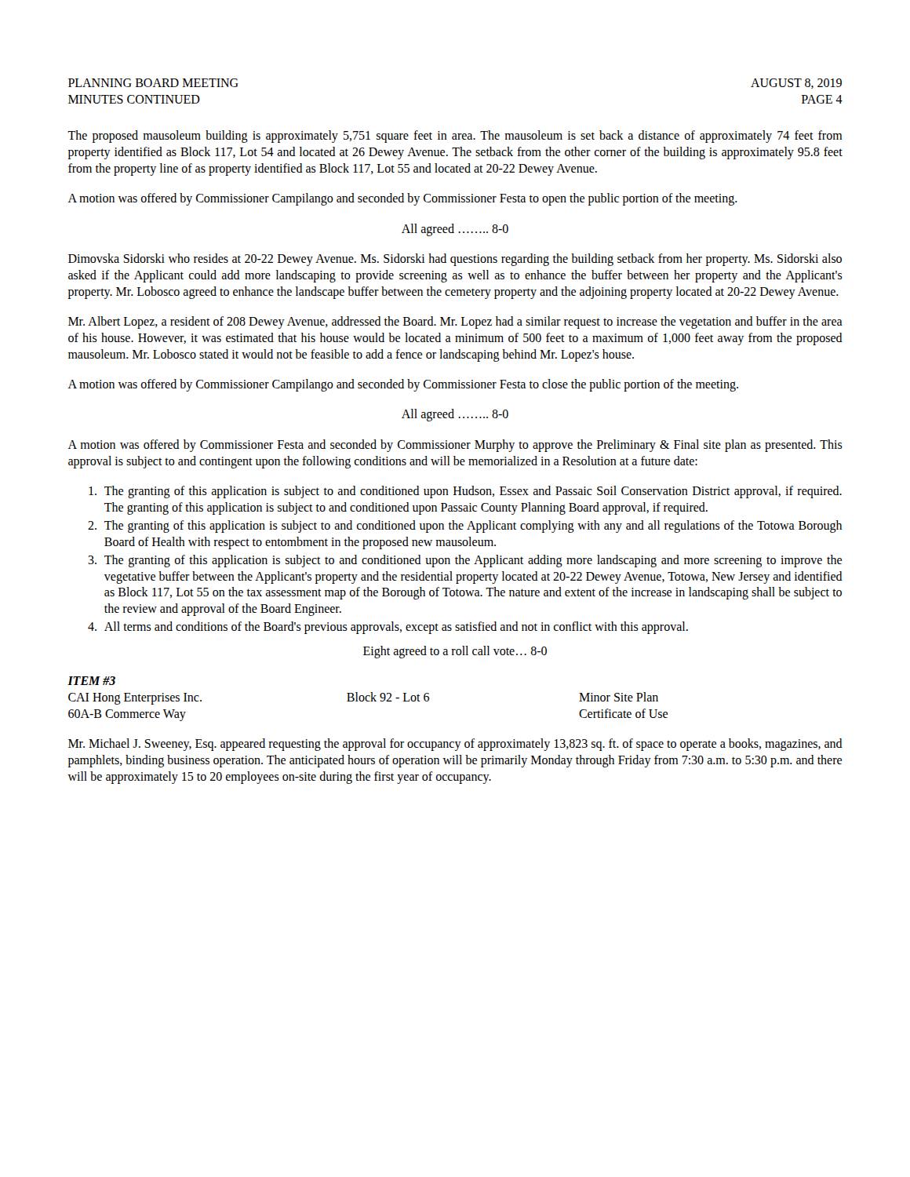PLANNING BOARD MEETING AUGUST 8, 2019
MINUTES CONTINUED PAGE 4
The proposed mausoleum building is approximately 5,751 square feet in area. The mausoleum is set back a distance of approximately 74 feet from property identified as Block 117, Lot 54 and located at 26 Dewey Avenue. The setback from the other corner of the building is approximately 95.8 feet from the property line of as property identified as Block 117, Lot 55 and located at 20-22 Dewey Avenue.
A motion was offered by Commissioner Campilango and seconded by Commissioner Festa to open the public portion of the meeting.
All agreed …….. 8-0
Dimovska Sidorski who resides at 20-22 Dewey Avenue. Ms. Sidorski had questions regarding the building setback from her property. Ms. Sidorski also asked if the Applicant could add more landscaping to provide screening as well as to enhance the buffer between her property and the Applicant's property. Mr. Lobosco agreed to enhance the landscape buffer between the cemetery property and the adjoining property located at 20-22 Dewey Avenue.
Mr. Albert Lopez, a resident of 208 Dewey Avenue, addressed the Board. Mr. Lopez had a similar request to increase the vegetation and buffer in the area of his house. However, it was estimated that his house would be located a minimum of 500 feet to a maximum of 1,000 feet away from the proposed mausoleum. Mr. Lobosco stated it would not be feasible to add a fence or landscaping behind Mr. Lopez's house.
A motion was offered by Commissioner Campilango and seconded by Commissioner Festa to close the public portion of the meeting.
All agreed …….. 8-0
A motion was offered by Commissioner Festa and seconded by Commissioner Murphy to approve the Preliminary & Final site plan as presented. This approval is subject to and contingent upon the following conditions and will be memorialized in a Resolution at a future date:
The granting of this application is subject to and conditioned upon Hudson, Essex and Passaic Soil Conservation District approval, if required. The granting of this application is subject to and conditioned upon Passaic County Planning Board approval, if required.
The granting of this application is subject to and conditioned upon the Applicant complying with any and all regulations of the Totowa Borough Board of Health with respect to entombment in the proposed new mausoleum.
The granting of this application is subject to and conditioned upon the Applicant adding more landscaping and more screening to improve the vegetative buffer between the Applicant's property and the residential property located at 20-22 Dewey Avenue, Totowa, New Jersey and identified as Block 117, Lot 55 on the tax assessment map of the Borough of Totowa. The nature and extent of the increase in landscaping shall be subject to the review and approval of the Board Engineer.
All terms and conditions of the Board's previous approvals, except as satisfied and not in conflict with this approval.
Eight agreed to a roll call vote… 8-0
ITEM #3
| CAI Hong Enterprises Inc. | Block 92 - Lot 6 | Minor Site Plan |
| 60A-B Commerce Way | | Certificate of Use |
Mr. Michael J. Sweeney, Esq. appeared requesting the approval for occupancy of approximately 13,823 sq. ft. of space to operate a books, magazines, and pamphlets, binding business operation. The anticipated hours of operation will be primarily Monday through Friday from 7:30 a.m. to 5:30 p.m. and there will be approximately 15 to 20 employees on-site during the first year of occupancy.